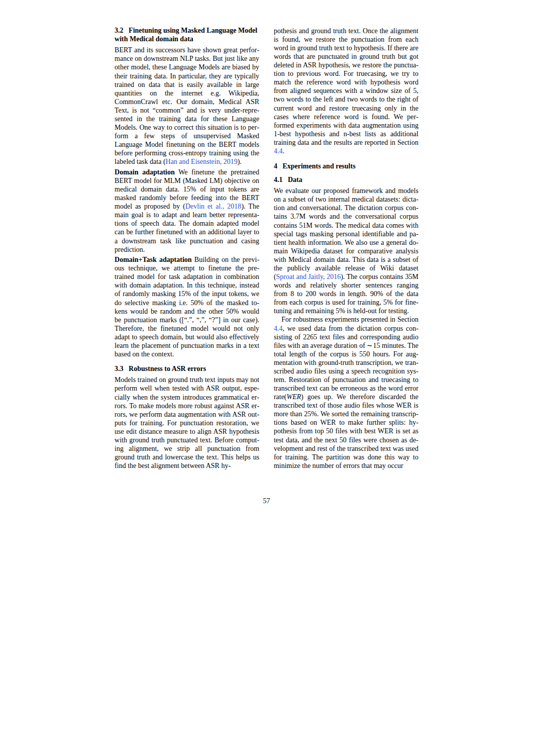3.2 Finetuning using Masked Language Model with Medical domain data
BERT and its successors have shown great performance on downstream NLP tasks. But just like any other model, these Language Models are biased by their training data. In particular, they are typically trained on data that is easily available in large quantities on the internet e.g. Wikipedia, CommonCrawl etc. Our domain, Medical ASR Text, is not “common” and is very under-represented in the training data for these Language Models. One way to correct this situation is to perform a few steps of unsupervised Masked Language Model finetuning on the BERT models before performing cross-entropy training using the labeled task data (Han and Eisenstein, 2019).
Domain adaptation We finetune the pretrained BERT model for MLM (Masked LM) objective on medical domain data. 15% of input tokens are masked randomly before feeding into the BERT model as proposed by (Devlin et al., 2018). The main goal is to adapt and learn better representations of speech data. The domain adapted model can be further finetuned with an additional layer to a downstream task like punctuation and casing prediction.
Domain+Task adaptation Building on the previous technique, we attempt to finetune the pretrained model for task adaptation in combination with domain adaptation. In this technique, instead of randomly masking 15% of the input tokens, we do selective masking i.e. 50% of the masked tokens would be random and the other 50% would be punctuation marks ([“.”, “,”, “?”] in our case). Therefore, the finetuned model would not only adapt to speech domain, but would also effectively learn the placement of punctuation marks in a text based on the context.
3.3 Robustness to ASR errors
Models trained on ground truth text inputs may not perform well when tested with ASR output, especially when the system introduces grammatical errors. To make models more robust against ASR errors, we perform data augmentation with ASR outputs for training. For punctuation restoration, we use edit distance measure to align ASR hypothesis with ground truth punctuated text. Before computing alignment, we strip all punctuation from ground truth and lowercase the text. This helps us find the best alignment between ASR hy-
pothesis and ground truth text. Once the alignment is found, we restore the punctuation from each word in ground truth text to hypothesis. If there are words that are punctuated in ground truth but got deleted in ASR hypothesis, we restore the punctuation to previous word. For truecasing, we try to match the reference word with hypothesis word from aligned sequences with a window size of 5, two words to the left and two words to the right of current word and restore truecasing only in the cases where reference word is found. We performed experiments with data augmentation using 1-best hypothesis and n-best lists as additional training data and the results are reported in Section 4.4.
4 Experiments and results
4.1 Data
We evaluate our proposed framework and models on a subset of two internal medical datasets: dictation and conversational. The dictation corpus contains 3.7M words and the conversational corpus contains 51M words. The medical data comes with special tags masking personal identifiable and patient health information. We also use a general domain Wikipedia dataset for comparative analysis with Medical domain data. This data is a subset of the publicly available release of Wiki dataset (Sproat and Jaitly, 2016). The corpus contains 35M words and relatively shorter sentences ranging from 8 to 200 words in length. 90% of the data from each corpus is used for training, 5% for fine-tuning and remaining 5% is held-out for testing.
For robustness experiments presented in Section 4.4, we used data from the dictation corpus consisting of 2265 text files and corresponding audio files with an average duration of ∼15 minutes. The total length of the corpus is 550 hours. For augmentation with ground-truth transcription, we transcribed audio files using a speech recognition system. Restoration of punctuation and truecasing to transcribed text can be erroneous as the word error rate(WER) goes up. We therefore discarded the transcribed text of those audio files whose WER is more than 25%. We sorted the remaining transcriptions based on WER to make further splits: hypothesis from top 50 files with best WER is set as test data, and the next 50 files were chosen as development and rest of the transcribed text was used for training. The partition was done this way to minimize the number of errors that may occur
57